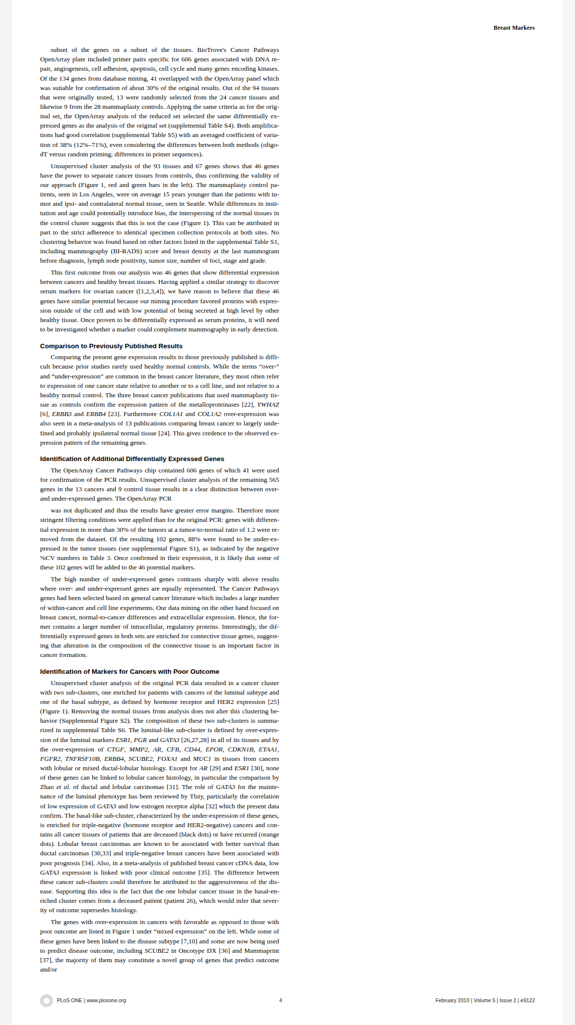Breast Markers
subset of the genes on a subset of the tissues. BioTrove's Cancer Pathways OpenArray plate included primer pairs specific for 606 genes associated with DNA repair, angiogenesis, cell adhesion, apoptosis, cell cycle and many genes encoding kinases. Of the 134 genes from database mining, 41 overlapped with the OpenArray panel which was suitable for confirmation of about 30% of the original results. Out of the 94 tissues that were originally tested, 13 were randomly selected from the 24 cancer tissues and likewise 9 from the 28 mammaplasty controls. Applying the same criteria as for the original set, the OpenArray analysis of the reduced set selected the same differentially expressed genes as the analysis of the original set (supplemental Table S4). Both amplifications had good correlation (supplemental Table S5) with an averaged coefficient of variation of 38% (12%–71%), even considering the differences between both methods (oligo-dT versus random priming; differences in primer sequences).
Unsupervised cluster analysis of the 93 tissues and 67 genes shows that 46 genes have the power to separate cancer tissues from controls, thus confirming the validity of our approach (Figure 1, red and green bars in the left). The mammaplasty control patients, seen in Los Angeles, were on average 15 years younger than the patients with tumor and ipsi- and contralateral normal tissue, seen in Seattle. While differences in institution and age could potentially introduce bias, the interspersing of the normal tissues in the control cluster suggests that this is not the case (Figure 1). This can be attributed in part to the strict adherence to identical specimen collection protocols at both sites. No clustering behavior was found based on other factors listed in the supplemental Table S1, including mammography (BI-RADS) score and breast density at the last mammogram before diagnosis, lymph node positivity, tumor size, number of foci, stage and grade.
This first outcome from our analysis was 46 genes that show differential expression between cancers and healthy breast tissues. Having applied a similar strategy to discover serum markers for ovarian cancer ([1,2,3,4]), we have reason to believe that these 46 genes have similar potential because our mining procedure favored proteins with expression outside of the cell and with low potential of being secreted at high level by other healthy tissue. Once proven to be differentially expressed as serum proteins, it will need to be investigated whether a marker could complement mammography in early detection.
Comparison to Previously Published Results
Comparing the present gene expression results to those previously published is difficult because prior studies rarely used healthy normal controls. While the terms “over-” and “under-expression” are common in the breast cancer literature, they most often refer to expression of one cancer state relative to another or to a cell line, and not relative to a healthy normal control. The three breast cancer publications that used mammaplasty tissue as controls confirm the expression pattern of the metalloproteinases [22], YWHAZ [6], ERBB3 and ERBB4 [23]. Furthermore COL1A1 and COL1A2 over-expression was also seen in a meta-analysis of 13 publications comparing breast cancer to largely undefined and probably ipsilateral normal tissue [24]. This gives credence to the observed expression pattern of the remaining genes.
Identification of Additional Differentially Expressed Genes
The OpenArray Cancer Pathways chip contained 606 genes of which 41 were used for confirmation of the PCR results. Unsupervised cluster analysis of the remaining 565 genes in the 13 cancers and 9 control tissue results in a clear distinction between over- and under-expressed genes. The OpenArray PCR
was not duplicated and thus the results have greater error margins. Therefore more stringent filtering conditions were applied than for the original PCR: genes with differential expression in more than 30% of the tumors at a tumor-to-normal ratio of 1.2 were removed from the dataset. Of the resulting 102 genes, 88% were found to be under-expressed in the tumor tissues (see supplemental Figure S1), as indicated by the negative %CV numbers in Table 3. Once confirmed in their expression, it is likely that some of these 102 genes will be added to the 46 potential markers.
The high number of under-expressed genes contrasts sharply with above results where over- and under-expressed genes are equally represented. The Cancer Pathways genes had been selected based on general cancer literature which includes a large number of within-cancer and cell line experiments. Our data mining on the other hand focused on breast cancer, normal-to-cancer differences and extracellular expression. Hence, the former contains a larger number of intracellular, regulatory proteins. Interestingly, the differentially expressed genes in both sets are enriched for connective tissue genes, suggesting that alteration in the composition of the connective tissue is an important factor in cancer formation.
Identification of Markers for Cancers with Poor Outcome
Unsupervised cluster analysis of the original PCR data resulted in a cancer cluster with two sub-clusters, one enriched for patients with cancers of the luminal subtype and one of the basal subtype, as defined by hormone receptor and HER2 expression [25] (Figure 1). Removing the normal tissues from analysis does not alter this clustering behavior (Supplemental Figure S2). The composition of these two sub-clusters is summarized in supplemental Table S6. The luminal-like sub-cluster is defined by over-expression of the luminal markers ESR1, PGR and GATA3 [26,27,28] in all of its tissues and by the over-expression of CTGF, MMP2, AR, CFB, CD44, EPOR, CDKN1B, ETAA1, FGFR2, TNFRSF10B, ERBB4, SCUBE2, FOXA1 and MUC1 in tissues from cancers with lobular or mixed ductal-lobular histology. Except for AR [29] and ESR1 [30], none of these genes can be linked to lobular cancer histology, in particular the comparison by Zhao et al. of ductal and lobular carcinomas [31]. The role of GATA3 for the maintenance of the luminal phenotype has been reviewed by Tlsty, particularly the correlation of low expression of GATA3 and low estrogen receptor alpha [32] which the present data confirm. The basal-like sub-cluster, characterized by the under-expression of these genes, is enriched for triple-negative (hormone receptor and HER2-negative) cancers and contains all cancer tissues of patients that are deceased (black dots) or have recurred (orange dots). Lobular breast carcinomas are known to be associated with better survival than ductal carcinomas [30,33] and triple-negative breast cancers have been associated with poor prognosis [34]. Also, in a meta-analysis of published breast cancer cDNA data, low GATA3 expression is linked with poor clinical outcome [35]. The difference between these cancer sub-clusters could therefore be attributed to the aggressiveness of the disease. Supporting this idea is the fact that the one lobular cancer tissue in the basal-enriched cluster comes from a deceased patient (patient 26), which would infer that severity of outcome supersedes histology.
The genes with over-expression in cancers with favorable as opposed to those with poor outcome are listed in Figure 1 under “mixed expression” on the left. While some of these genes have been linked to the disease subtype [7,10] and some are now being used to predict disease outcome, including SCUBE2 in Oncotype DX [36] and Mammaprint [37], the majority of them may constitute a novel group of genes that predict outcome and/or
PLoS ONE | www.plosone.org
4
February 2010 | Volume 5 | Issue 2 | e9122